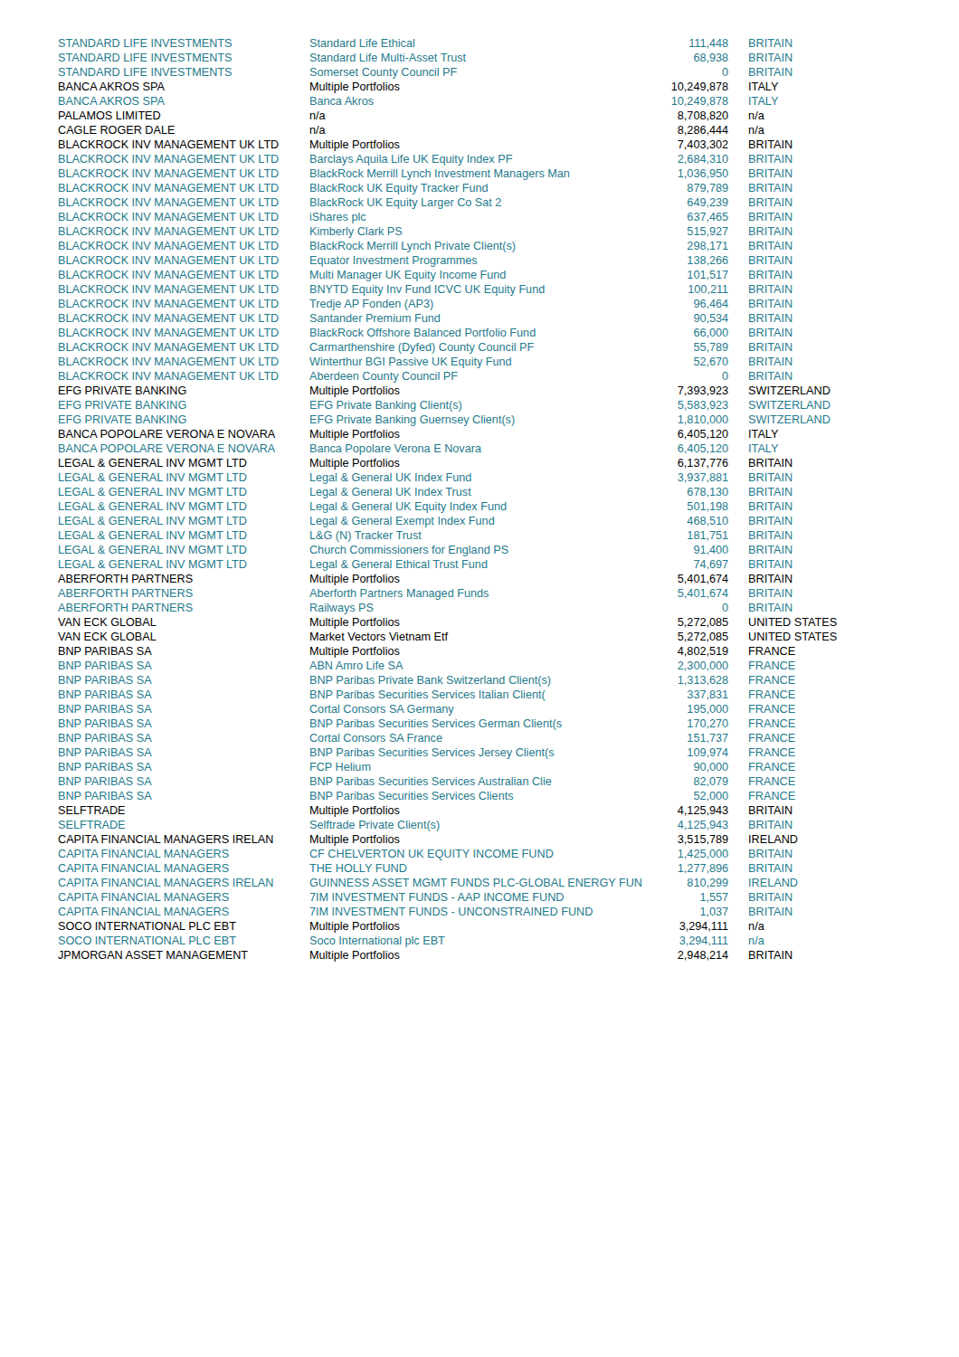| STANDARD LIFE INVESTMENTS | Standard Life Ethical | 111,448 | BRITAIN |
| STANDARD LIFE INVESTMENTS | Standard Life Multi-Asset Trust | 68,938 | BRITAIN |
| STANDARD LIFE INVESTMENTS | Somerset County Council PF | 0 | BRITAIN |
| BANCA AKROS SPA | Multiple Portfolios | 10,249,878 | ITALY |
| BANCA AKROS SPA | Banca Akros | 10,249,878 | ITALY |
| PALAMOS LIMITED | n/a | 8,708,820 | n/a |
| CAGLE ROGER DALE | n/a | 8,286,444 | n/a |
| BLACKROCK INV MANAGEMENT UK LTD | Multiple Portfolios | 7,403,302 | BRITAIN |
| BLACKROCK INV MANAGEMENT UK LTD | Barclays Aquila Life UK Equity Index PF | 2,684,310 | BRITAIN |
| BLACKROCK INV MANAGEMENT UK LTD | BlackRock Merrill Lynch Investment Managers Man | 1,036,950 | BRITAIN |
| BLACKROCK INV MANAGEMENT UK LTD | BlackRock UK Equity Tracker Fund | 879,789 | BRITAIN |
| BLACKROCK INV MANAGEMENT UK LTD | BlackRock UK Equity Larger Co Sat 2 | 649,239 | BRITAIN |
| BLACKROCK INV MANAGEMENT UK LTD | iShares plc | 637,465 | BRITAIN |
| BLACKROCK INV MANAGEMENT UK LTD | Kimberly Clark PS | 515,927 | BRITAIN |
| BLACKROCK INV MANAGEMENT UK LTD | BlackRock Merrill Lynch Private Client(s) | 298,171 | BRITAIN |
| BLACKROCK INV MANAGEMENT UK LTD | Equator Investment Programmes | 138,266 | BRITAIN |
| BLACKROCK INV MANAGEMENT UK LTD | Multi Manager UK Equity Income Fund | 101,517 | BRITAIN |
| BLACKROCK INV MANAGEMENT UK LTD | BNYTD Equity Inv Fund ICVC UK Equity Fund | 100,211 | BRITAIN |
| BLACKROCK INV MANAGEMENT UK LTD | Tredje AP Fonden (AP3) | 96,464 | BRITAIN |
| BLACKROCK INV MANAGEMENT UK LTD | Santander Premium Fund | 90,534 | BRITAIN |
| BLACKROCK INV MANAGEMENT UK LTD | BlackRock Offshore Balanced Portfolio Fund | 66,000 | BRITAIN |
| BLACKROCK INV MANAGEMENT UK LTD | Carmarthenshire (Dyfed) County Council PF | 55,789 | BRITAIN |
| BLACKROCK INV MANAGEMENT UK LTD | Winterthur BGI Passive UK Equity Fund | 52,670 | BRITAIN |
| BLACKROCK INV MANAGEMENT UK LTD | Aberdeen County Council PF | 0 | BRITAIN |
| EFG PRIVATE BANKING | Multiple Portfolios | 7,393,923 | SWITZERLAND |
| EFG PRIVATE BANKING | EFG Private Banking Client(s) | 5,583,923 | SWITZERLAND |
| EFG PRIVATE BANKING | EFG Private Banking Guernsey Client(s) | 1,810,000 | SWITZERLAND |
| BANCA POPOLARE VERONA E NOVARA | Multiple Portfolios | 6,405,120 | ITALY |
| BANCA POPOLARE VERONA E NOVARA | Banca Popolare Verona E Novara | 6,405,120 | ITALY |
| LEGAL & GENERAL INV MGMT LTD | Multiple Portfolios | 6,137,776 | BRITAIN |
| LEGAL & GENERAL INV MGMT LTD | Legal & General UK Index Fund | 3,937,881 | BRITAIN |
| LEGAL & GENERAL INV MGMT LTD | Legal & General UK Index Trust | 678,130 | BRITAIN |
| LEGAL & GENERAL INV MGMT LTD | Legal & General UK Equity Index Fund | 501,198 | BRITAIN |
| LEGAL & GENERAL INV MGMT LTD | Legal & General Exempt Index Fund | 468,510 | BRITAIN |
| LEGAL & GENERAL INV MGMT LTD | L&G (N) Tracker Trust | 181,751 | BRITAIN |
| LEGAL & GENERAL INV MGMT LTD | Church Commissioners for England PS | 91,400 | BRITAIN |
| LEGAL & GENERAL INV MGMT LTD | Legal & General Ethical Trust Fund | 74,697 | BRITAIN |
| ABERFORTH PARTNERS | Multiple Portfolios | 5,401,674 | BRITAIN |
| ABERFORTH PARTNERS | Aberforth Partners Managed Funds | 5,401,674 | BRITAIN |
| ABERFORTH PARTNERS | Railways PS | 0 | BRITAIN |
| VAN ECK GLOBAL | Multiple Portfolios | 5,272,085 | UNITED STATES |
| VAN ECK GLOBAL | Market Vectors Vietnam Etf | 5,272,085 | UNITED STATES |
| BNP PARIBAS SA | Multiple Portfolios | 4,802,519 | FRANCE |
| BNP PARIBAS SA | ABN Amro Life SA | 2,300,000 | FRANCE |
| BNP PARIBAS SA | BNP Paribas Private Bank Switzerland Client(s) | 1,313,628 | FRANCE |
| BNP PARIBAS SA | BNP Paribas Securities Services Italian Client( | 337,831 | FRANCE |
| BNP PARIBAS SA | Cortal Consors SA Germany | 195,000 | FRANCE |
| BNP PARIBAS SA | BNP Paribas Securities Services German Client(s | 170,270 | FRANCE |
| BNP PARIBAS SA | Cortal Consors SA France | 151,737 | FRANCE |
| BNP PARIBAS SA | BNP Paribas Securities Services Jersey Client(s | 109,974 | FRANCE |
| BNP PARIBAS SA | FCP Helium | 90,000 | FRANCE |
| BNP PARIBAS SA | BNP Paribas Securities Services Australian Clie | 82,079 | FRANCE |
| BNP PARIBAS SA | BNP Paribas Securities Services Clients | 52,000 | FRANCE |
| SELFTRADE | Multiple Portfolios | 4,125,943 | BRITAIN |
| SELFTRADE | Selftrade Private Client(s) | 4,125,943 | BRITAIN |
| CAPITA FINANCIAL MANAGERS IRELAN | Multiple Portfolios | 3,515,789 | IRELAND |
| CAPITA FINANCIAL MANAGERS | CF CHELVERTON UK EQUITY INCOME FUND | 1,425,000 | BRITAIN |
| CAPITA FINANCIAL MANAGERS | THE HOLLY FUND | 1,277,896 | BRITAIN |
| CAPITA FINANCIAL MANAGERS IRELAN | GUINNESS ASSET MGMT FUNDS PLC-GLOBAL ENERGY FUN | 810,299 | IRELAND |
| CAPITA FINANCIAL MANAGERS | 7IM INVESTMENT FUNDS - AAP INCOME FUND | 1,557 | BRITAIN |
| CAPITA FINANCIAL MANAGERS | 7IM INVESTMENT FUNDS - UNCONSTRAINED FUND | 1,037 | BRITAIN |
| SOCO INTERNATIONAL PLC EBT | Multiple Portfolios | 3,294,111 | n/a |
| SOCO INTERNATIONAL PLC EBT | Soco International plc EBT | 3,294,111 | n/a |
| JPMORGAN ASSET MANAGEMENT | Multiple Portfolios | 2,948,214 | BRITAIN |